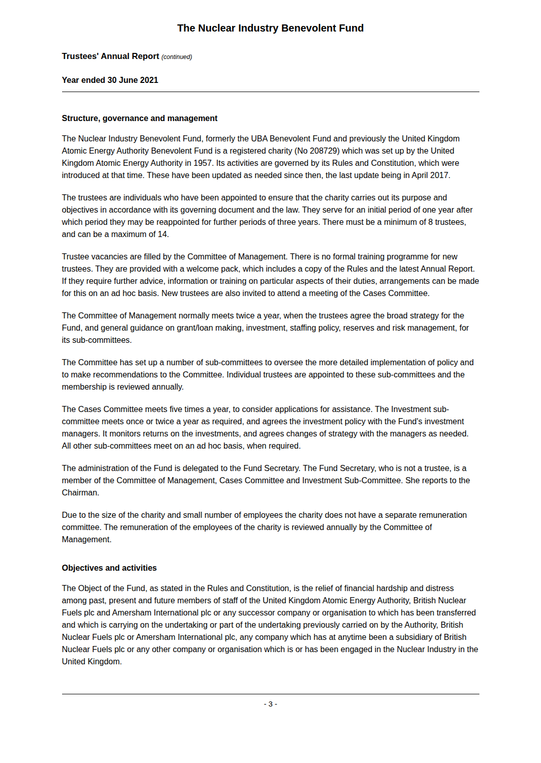The Nuclear Industry Benevolent Fund
Trustees' Annual Report (continued)
Year ended 30 June 2021
Structure, governance and management
The Nuclear Industry Benevolent Fund, formerly the UBA Benevolent Fund and previously the United Kingdom Atomic Energy Authority Benevolent Fund is a registered charity (No 208729) which was set up by the United Kingdom Atomic Energy Authority in 1957. Its activities are governed by its Rules and Constitution, which were introduced at that time. These have been updated as needed since then, the last update being in April 2017.
The trustees are individuals who have been appointed to ensure that the charity carries out its purpose and objectives in accordance with its governing document and the law. They serve for an initial period of one year after which period they may be reappointed for further periods of three years. There must be a minimum of 8 trustees, and can be a maximum of 14.
Trustee vacancies are filled by the Committee of Management. There is no formal training programme for new trustees. They are provided with a welcome pack, which includes a copy of the Rules and the latest Annual Report. If they require further advice, information or training on particular aspects of their duties, arrangements can be made for this on an ad hoc basis. New trustees are also invited to attend a meeting of the Cases Committee.
The Committee of Management normally meets twice a year, when the trustees agree the broad strategy for the Fund, and general guidance on grant/loan making, investment, staffing policy, reserves and risk management, for its sub-committees.
The Committee has set up a number of sub-committees to oversee the more detailed implementation of policy and to make recommendations to the Committee. Individual trustees are appointed to these sub-committees and the membership is reviewed annually.
The Cases Committee meets five times a year, to consider applications for assistance. The Investment sub-committee meets once or twice a year as required, and agrees the investment policy with the Fund's investment managers. It monitors returns on the investments, and agrees changes of strategy with the managers as needed. All other sub-committees meet on an ad hoc basis, when required.
The administration of the Fund is delegated to the Fund Secretary. The Fund Secretary, who is not a trustee, is a member of the Committee of Management, Cases Committee and Investment Sub-Committee. She reports to the Chairman.
Due to the size of the charity and small number of employees the charity does not have a separate remuneration committee. The remuneration of the employees of the charity is reviewed annually by the Committee of Management.
Objectives and activities
The Object of the Fund, as stated in the Rules and Constitution, is the relief of financial hardship and distress among past, present and future members of staff of the United Kingdom Atomic Energy Authority, British Nuclear Fuels plc and Amersham International plc or any successor company or organisation to which has been transferred and which is carrying on the undertaking or part of the undertaking previously carried on by the Authority, British Nuclear Fuels plc or Amersham International plc, any company which has at anytime been a subsidiary of British Nuclear Fuels plc or any other company or organisation which is or has been engaged in the Nuclear Industry in the United Kingdom.
- 3 -